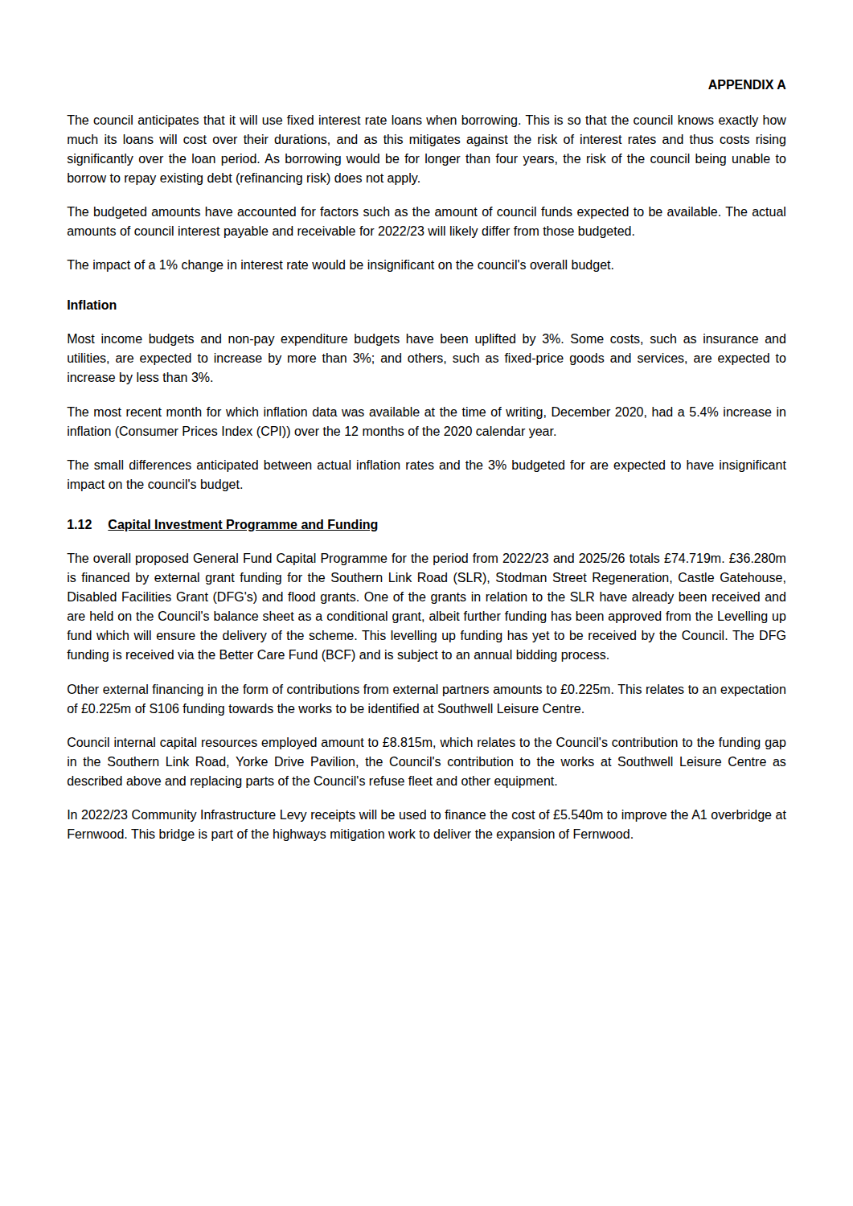APPENDIX A
The council anticipates that it will use fixed interest rate loans when borrowing. This is so that the council knows exactly how much its loans will cost over their durations, and as this mitigates against the risk of interest rates and thus costs rising significantly over the loan period. As borrowing would be for longer than four years, the risk of the council being unable to borrow to repay existing debt (refinancing risk) does not apply.
The budgeted amounts have accounted for factors such as the amount of council funds expected to be available. The actual amounts of council interest payable and receivable for 2022/23 will likely differ from those budgeted.
The impact of a 1% change in interest rate would be insignificant on the council's overall budget.
Inflation
Most income budgets and non-pay expenditure budgets have been uplifted by 3%. Some costs, such as insurance and utilities, are expected to increase by more than 3%; and others, such as fixed-price goods and services, are expected to increase by less than 3%.
The most recent month for which inflation data was available at the time of writing, December 2020, had a 5.4% increase in inflation (Consumer Prices Index (CPI)) over the 12 months of the 2020 calendar year.
The small differences anticipated between actual inflation rates and the 3% budgeted for are expected to have insignificant impact on the council's budget.
1.12 Capital Investment Programme and Funding
The overall proposed General Fund Capital Programme for the period from 2022/23 and 2025/26 totals £74.719m. £36.280m is financed by external grant funding for the Southern Link Road (SLR), Stodman Street Regeneration, Castle Gatehouse, Disabled Facilities Grant (DFG's) and flood grants. One of the grants in relation to the SLR have already been received and are held on the Council's balance sheet as a conditional grant, albeit further funding has been approved from the Levelling up fund which will ensure the delivery of the scheme. This levelling up funding has yet to be received by the Council. The DFG funding is received via the Better Care Fund (BCF) and is subject to an annual bidding process.
Other external financing in the form of contributions from external partners amounts to £0.225m. This relates to an expectation of £0.225m of S106 funding towards the works to be identified at Southwell Leisure Centre.
Council internal capital resources employed amount to £8.815m, which relates to the Council's contribution to the funding gap in the Southern Link Road, Yorke Drive Pavilion, the Council's contribution to the works at Southwell Leisure Centre as described above and replacing parts of the Council's refuse fleet and other equipment.
In 2022/23 Community Infrastructure Levy receipts will be used to finance the cost of £5.540m to improve the A1 overbridge at Fernwood. This bridge is part of the highways mitigation work to deliver the expansion of Fernwood.